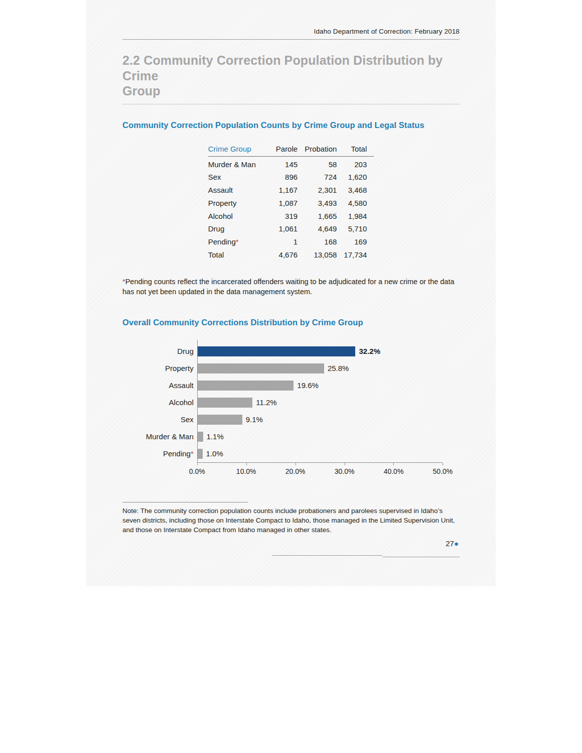Idaho Department of Correction: February 2018
2.2 Community Correction Population Distribution by Crime
Group
Community Correction Population Counts by Crime Group and Legal Status
| Crime Group | Parole | Probation | Total |
| --- | --- | --- | --- |
| Murder & Man | 145 | 58 | 203 |
| Sex | 896 | 724 | 1,620 |
| Assault | 1,167 | 2,301 | 3,468 |
| Property | 1,087 | 3,493 | 4,580 |
| Alcohol | 319 | 1,665 | 1,984 |
| Drug | 1,061 | 4,649 | 5,710 |
| Pending * | 1 | 168 | 169 |
| Total | 4,676 | 13,058 | 17,734 |
*Pending counts reflect the incarcerated offenders waiting to be adjudicated for a new crime or the data has not yet been updated in the data management system.
Overall Community Corrections Distribution by Crime Group
Drug
32.2%
Property
25.8%
Assault
19.6%
Alcohol
11.2%
Sex
9.1%
Murder & Man
1.1%
Pending*
1.0%
0.0% 10.0% 20.0% 30.0% 40.0% 50.0%
Note: The community correction population counts include probationers and parolees supervised in Idaho’s seven districts, including those on Interstate Compact to Idaho, those managed in the Limited Supervision Unit, and those on Interstate Compact from Idaho managed in other states.
27●